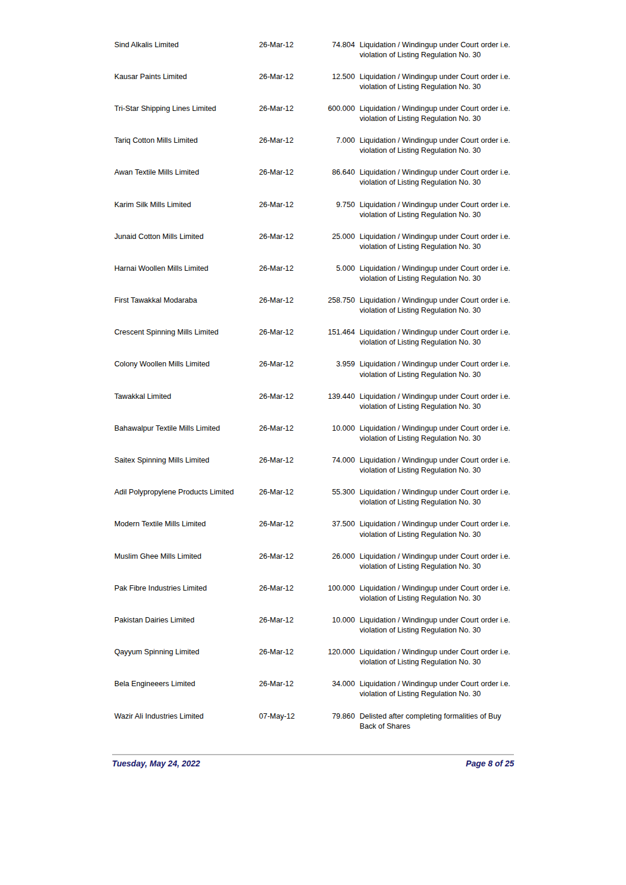| Sind Alkalis Limited | 26-Mar-12 | 74.804 | Liquidation / Windingup under Court order i.e. violation of Listing Regulation No. 30 |
| Kausar Paints Limited | 26-Mar-12 | 12.500 | Liquidation / Windingup under Court order i.e. violation of Listing Regulation No. 30 |
| Tri-Star Shipping Lines Limited | 26-Mar-12 | 600.000 | Liquidation / Windingup under Court order i.e. violation of Listing Regulation No. 30 |
| Tariq Cotton Mills Limited | 26-Mar-12 | 7.000 | Liquidation / Windingup under Court order i.e. violation of Listing Regulation No. 30 |
| Awan Textile Mills Limited | 26-Mar-12 | 86.640 | Liquidation / Windingup under Court order i.e. violation of Listing Regulation No. 30 |
| Karim Silk Mills Limited | 26-Mar-12 | 9.750 | Liquidation / Windingup under Court order i.e. violation of Listing Regulation No. 30 |
| Junaid Cotton Mills Limited | 26-Mar-12 | 25.000 | Liquidation / Windingup under Court order i.e. violation of Listing Regulation No. 30 |
| Harnai Woollen Mills Limited | 26-Mar-12 | 5.000 | Liquidation / Windingup under Court order i.e. violation of Listing Regulation No. 30 |
| First Tawakkal Modaraba | 26-Mar-12 | 258.750 | Liquidation / Windingup under Court order i.e. violation of Listing Regulation No. 30 |
| Crescent Spinning Mills Limited | 26-Mar-12 | 151.464 | Liquidation / Windingup under Court order i.e. violation of Listing Regulation No. 30 |
| Colony Woollen Mills Limited | 26-Mar-12 | 3.959 | Liquidation / Windingup under Court order i.e. violation of Listing Regulation No. 30 |
| Tawakkal Limited | 26-Mar-12 | 139.440 | Liquidation / Windingup under Court order i.e. violation of Listing Regulation No. 30 |
| Bahawalpur Textile Mills Limited | 26-Mar-12 | 10.000 | Liquidation / Windingup under Court order i.e. violation of Listing Regulation No. 30 |
| Saitex Spinning Mills Limited | 26-Mar-12 | 74.000 | Liquidation / Windingup under Court order i.e. violation of Listing Regulation No. 30 |
| Adil Polypropylene Products Limited | 26-Mar-12 | 55.300 | Liquidation / Windingup under Court order i.e. violation of Listing Regulation No. 30 |
| Modern Textile Mills Limited | 26-Mar-12 | 37.500 | Liquidation / Windingup under Court order i.e. violation of Listing Regulation No. 30 |
| Muslim Ghee Mills Limited | 26-Mar-12 | 26.000 | Liquidation / Windingup under Court order i.e. violation of Listing Regulation No. 30 |
| Pak Fibre Industries Limited | 26-Mar-12 | 100.000 | Liquidation / Windingup under Court order i.e. violation of Listing Regulation No. 30 |
| Pakistan Dairies Limited | 26-Mar-12 | 10.000 | Liquidation / Windingup under Court order i.e. violation of Listing Regulation No. 30 |
| Qayyum Spinning Limited | 26-Mar-12 | 120.000 | Liquidation / Windingup under Court order i.e. violation of Listing Regulation No. 30 |
| Bela Engineeers Limited | 26-Mar-12 | 34.000 | Liquidation / Windingup under Court order i.e. violation of Listing Regulation No. 30 |
| Wazir Ali Industries Limited | 07-May-12 | 79.860 | Delisted after completing formalities of Buy Back of Shares |
Tuesday, May 24, 2022 Page 8 of 25